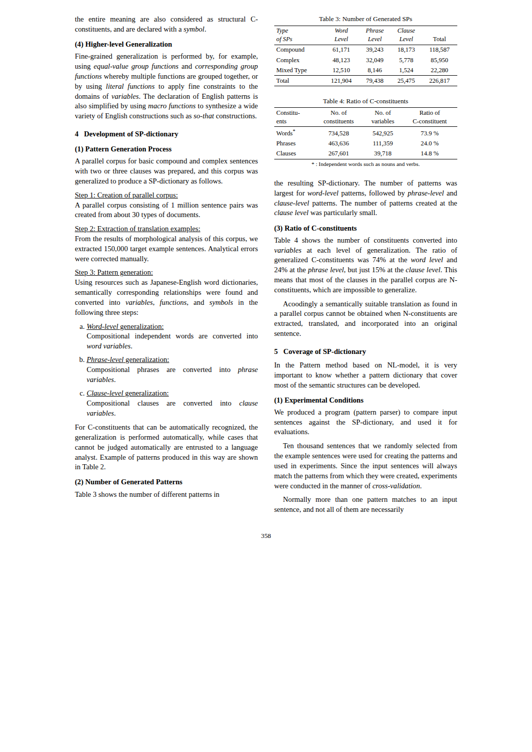the entire meaning are also considered as structural C-constituents, and are declared with a symbol.
(4) Higher-level Generalization
Fine-grained generalization is performed by, for example, using equal-value group functions and corresponding group functions whereby multiple functions are grouped together, or by using literal functions to apply fine constraints to the domains of variables. The declaration of English patterns is also simplified by using macro functions to synthesize a wide variety of English constructions such as so-that constructions.
4 Development of SP-dictionary
(1) Pattern Generation Process
A parallel corpus for basic compound and complex sentences with two or three clauses was prepared, and this corpus was generalized to produce a SP-dictionary as follows.
Step 1: Creation of parallel corpus:
A parallel corpus consisting of 1 million sentence pairs was created from about 30 types of documents.
Step 2: Extraction of translation examples:
From the results of morphological analysis of this corpus, we extracted 150,000 target example sentences. Analytical errors were corrected manually.
Step 3: Pattern generation:
Using resources such as Japanese-English word dictionaries, semantically corresponding relationships were found and converted into variables, functions, and symbols in the following three steps:
Word-level generalization:
Compositional independent words are converted into word variables.
Phrase-level generalization:
Compositional phrases are converted into phrase variables.
Clause-level generalization:
Compositional clauses are converted into clause variables.
For C-constituents that can be automatically recognized, the generalization is performed automatically, while cases that cannot be judged automatically are entrusted to a language analyst. Example of patterns produced in this way are shown in Table 2.
(2) Number of Generated Patterns
Table 3 shows the number of different patterns in
Table 3: Number of Generated SPs
| Type of SPs | Word Level | Phrase Level | Clause Level | Total |
| --- | --- | --- | --- | --- |
| Compound | 61,171 | 39,243 | 18,173 | 118,587 |
| Complex | 48,123 | 32,049 | 5,778 | 85,950 |
| Mixed Type | 12,510 | 8,146 | 1,524 | 22,280 |
| Total | 121,904 | 79,438 | 25,475 | 226,817 |
Table 4: Ratio of C-constituents
| Constitu- ents | No. of constituents | No. of variables | Ratio of C-constituent |
| --- | --- | --- | --- |
| Words * | 734,528 | 542,925 | 73.9 % |
| Phrases | 463,636 | 111,359 | 24.0 % |
| Clauses | 267,601 | 39,718 | 14.8 % |
* : Independent words such as nouns and verbs.
the resulting SP-dictionary. The number of patterns was largest for word-level patterns, followed by phrase-level and clause-level patterns. The number of patterns created at the clause level was particularly small.
(3) Ratio of C-constituents
Table 4 shows the number of constituents converted into variables at each level of generalization. The ratio of generalized C-constituents was 74% at the word level and 24% at the phrase level, but just 15% at the clause level. This means that most of the clauses in the parallel corpus are N-constituents, which are impossible to generalize.
Acoodingly a semantically suitable translation as found in a parallel corpus cannot be obtained when N-constituents are extracted, translated, and incorporated into an original sentence.
5 Coverage of SP-dictionary
In the Pattern method based on NL-model, it is very important to know whether a pattern dictionary that cover most of the semantic structures can be developed.
(1) Experimental Conditions
We produced a program (pattern parser) to compare input sentences against the SP-dictionary, and used it for evaluations.
Ten thousand sentences that we randomly selected from the example sentences were used for creating the patterns and used in experiments. Since the input sentences will always match the patterns from which they were created, experiments were conducted in the manner of cross-validation.
Normally more than one pattern matches to an input sentence, and not all of them are necessarily
358